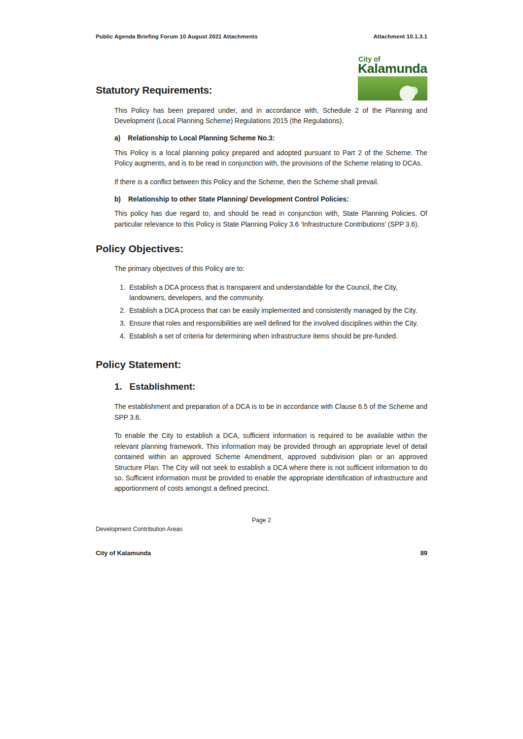Public Agenda Briefing Forum 10 August 2021 Attachments
Attachment 10.1.3.1
City of
Kalamunda
Statutory Requirements:
This Policy has been prepared under, and in accordance with, Schedule 2 of the Planning and Development (Local Planning Scheme) Regulations 2015 (the Regulations).
a) Relationship to Local Planning Scheme No.3:
This Policy is a local planning policy prepared and adopted pursuant to Part 2 of the Scheme. The Policy augments, and is to be read in conjunction with, the provisions of the Scheme relating to DCAs.
If there is a conflict between this Policy and the Scheme, then the Scheme shall prevail.
b) Relationship to other State Planning/ Development Control Policies:
This policy has due regard to, and should be read in conjunction with, State Planning Policies. Of particular relevance to this Policy is State Planning Policy 3.6 ‘Infrastructure Contributions’ (SPP 3.6).
Policy Objectives:
The primary objectives of this Policy are to:
Establish a DCA process that is transparent and understandable for the Council, the City, landowners, developers, and the community.
Establish a DCA process that can be easily implemented and consistently managed by the City.
Ensure that roles and responsibilities are well defined for the involved disciplines within the City.
Establish a set of criteria for determining when infrastructure items should be pre-funded.
Policy Statement:
1. Establishment:
The establishment and preparation of a DCA is to be in accordance with Clause 6.5 of the Scheme and SPP 3.6.
To enable the City to establish a DCA, sufficient information is required to be available within the relevant planning framework. This information may be provided through an appropriate level of detail contained within an approved Scheme Amendment, approved subdivision plan or an approved Structure Plan. The City will not seek to establish a DCA where there is not sufficient information to do so. Sufficient information must be provided to enable the appropriate identification of infrastructure and apportionment of costs amongst a defined precinct.
Page 2
Development Contribution Areas
City of Kalamunda
89